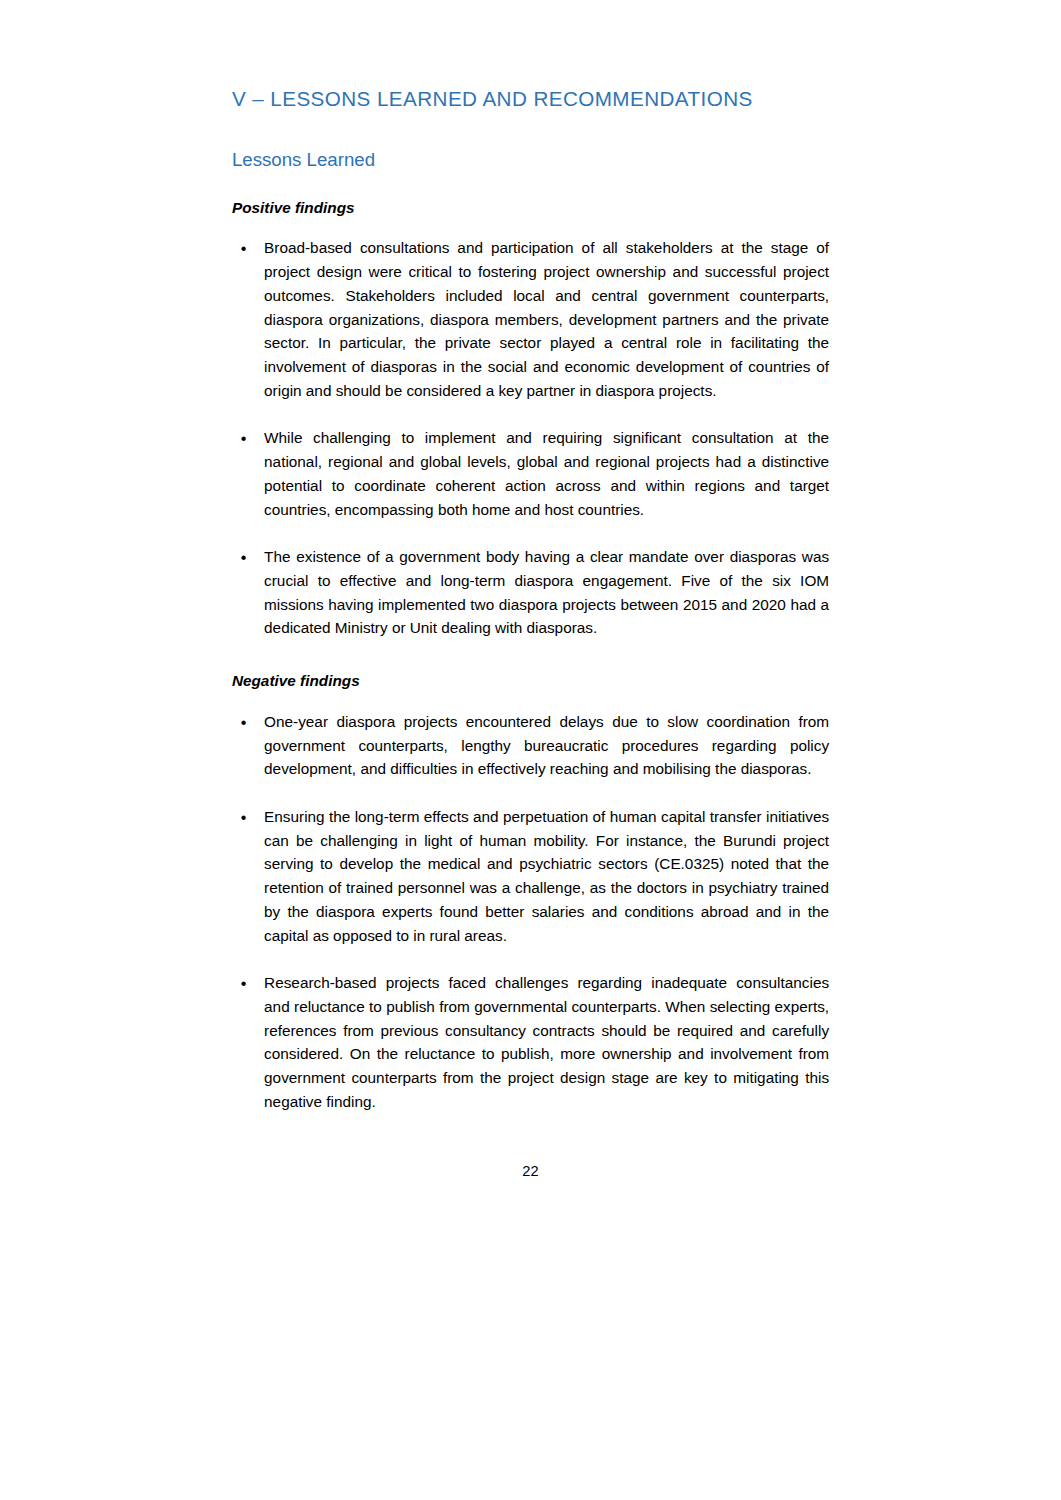V – LESSONS LEARNED AND RECOMMENDATIONS
Lessons Learned
Positive findings
Broad-based consultations and participation of all stakeholders at the stage of project design were critical to fostering project ownership and successful project outcomes. Stakeholders included local and central government counterparts, diaspora organizations, diaspora members, development partners and the private sector. In particular, the private sector played a central role in facilitating the involvement of diasporas in the social and economic development of countries of origin and should be considered a key partner in diaspora projects.
While challenging to implement and requiring significant consultation at the national, regional and global levels, global and regional projects had a distinctive potential to coordinate coherent action across and within regions and target countries, encompassing both home and host countries.
The existence of a government body having a clear mandate over diasporas was crucial to effective and long-term diaspora engagement. Five of the six IOM missions having implemented two diaspora projects between 2015 and 2020 had a dedicated Ministry or Unit dealing with diasporas.
Negative findings
One-year diaspora projects encountered delays due to slow coordination from government counterparts, lengthy bureaucratic procedures regarding policy development, and difficulties in effectively reaching and mobilising the diasporas.
Ensuring the long-term effects and perpetuation of human capital transfer initiatives can be challenging in light of human mobility. For instance, the Burundi project serving to develop the medical and psychiatric sectors (CE.0325) noted that the retention of trained personnel was a challenge, as the doctors in psychiatry trained by the diaspora experts found better salaries and conditions abroad and in the capital as opposed to in rural areas.
Research-based projects faced challenges regarding inadequate consultancies and reluctance to publish from governmental counterparts. When selecting experts, references from previous consultancy contracts should be required and carefully considered. On the reluctance to publish, more ownership and involvement from government counterparts from the project design stage are key to mitigating this negative finding.
22